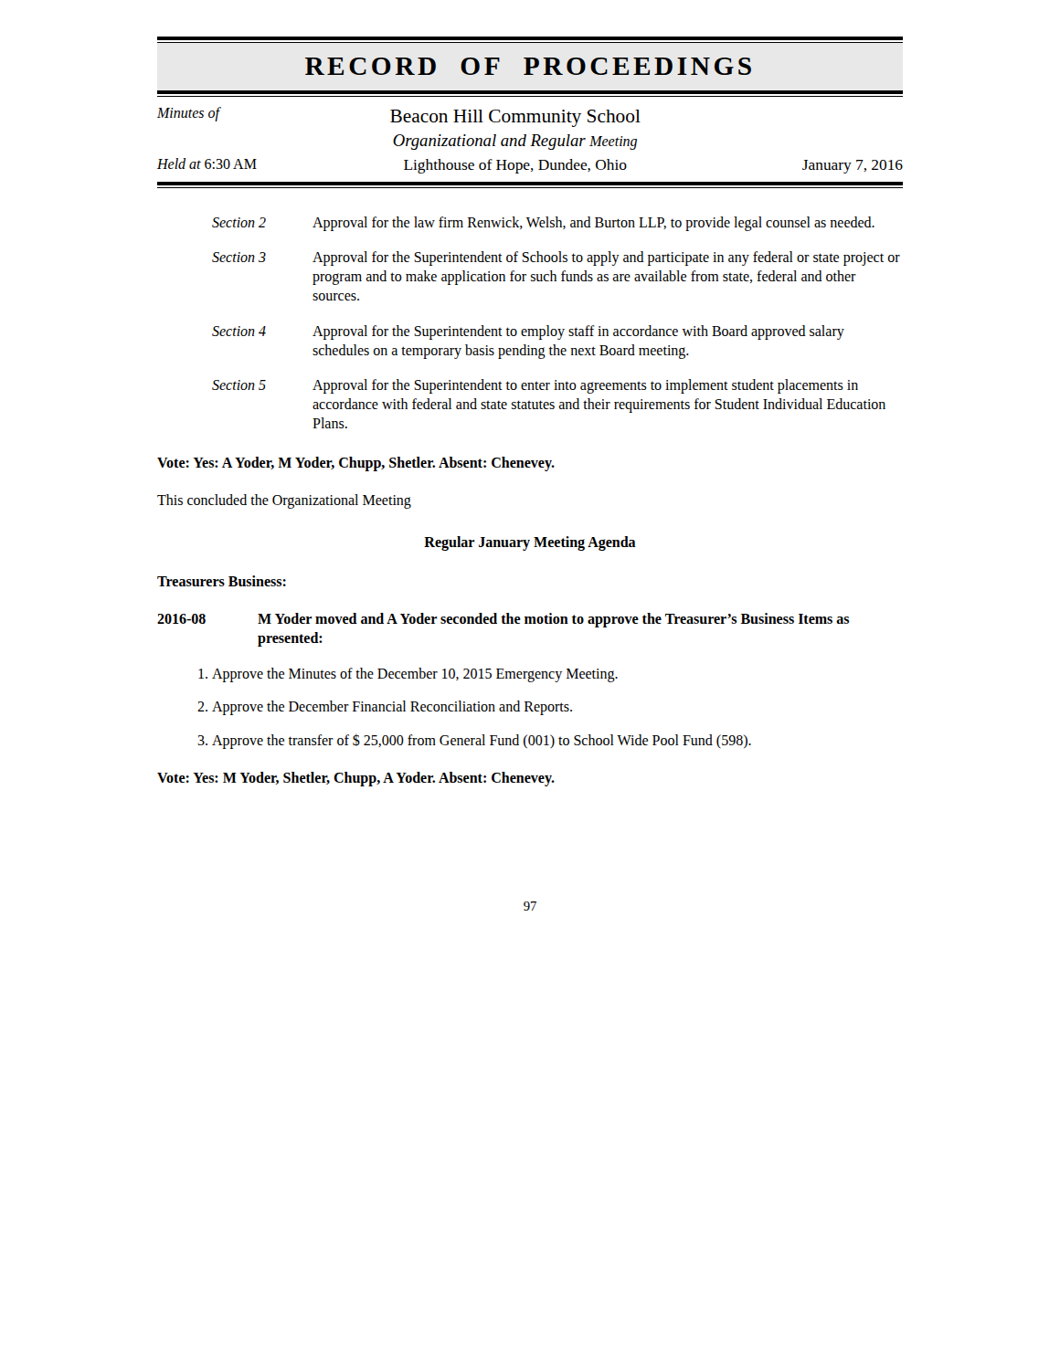RECORD OF PROCEEDINGS
| Minutes of | Beacon Hill Community School Organizational and Regular Meeting | |
| Held at 6:30 AM | Lighthouse of Hope, Dundee, Ohio | January 7, 2016 |
Section 2
Approval for the law firm Renwick, Welsh, and Burton LLP, to provide legal counsel as needed.
Section 3
Approval for the Superintendent of Schools to apply and participate in any federal or state project or program and to make application for such funds as are available from state, federal and other sources.
Section 4
Approval for the Superintendent to employ staff in accordance with Board approved salary schedules on a temporary basis pending the next Board meeting.
Section 5
Approval for the Superintendent to enter into agreements to implement student placements in accordance with federal and state statutes and their requirements for Student Individual Education Plans.
Vote: Yes: A Yoder, M Yoder, Chupp, Shetler. Absent: Chenevey.
This concluded the Organizational Meeting
Regular January Meeting Agenda
Treasurers Business:
2016-08
M Yoder moved and A Yoder seconded the motion to approve the Treasurer’s Business Items as presented:
Approve the Minutes of the December 10, 2015 Emergency Meeting.
Approve the December Financial Reconciliation and Reports.
Approve the transfer of $ 25,000 from General Fund (001) to School Wide Pool Fund (598).
Vote: Yes: M Yoder, Shetler, Chupp, A Yoder. Absent: Chenevey.
97